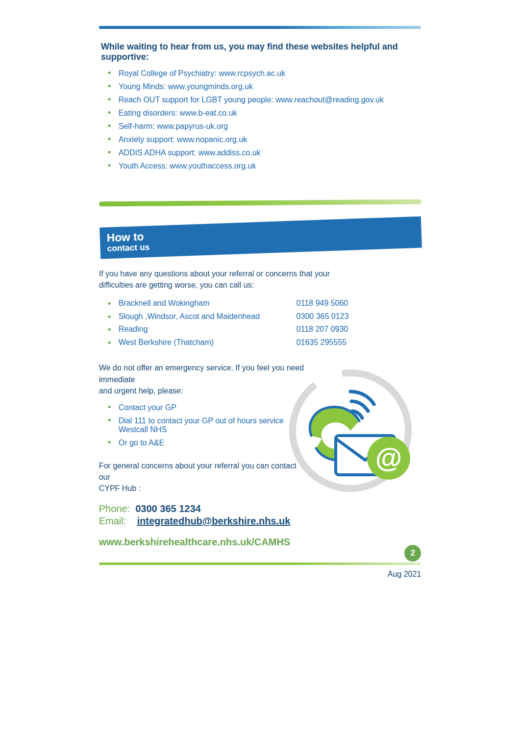While waiting to hear from us, you may find these websites helpful and supportive:
Royal College of Psychiatry: www.rcpsych.ac.uk
Young Minds: www.youngminds.org.uk
Reach OUT support for LGBT young people: www.reachout@reading.gov.uk
Eating disorders: www.b-eat.co.uk
Self-harm: www.papyrus-uk.org
Anxiety support: www.nopanic.org.uk
ADDIS ADHA support: www.addiss.co.uk
Youth Access: www.youthaccess.org.uk
How tocontact us
If you have any questions about your referral or concerns that your
difficulties are getting worse, you can call us:
| • | Bracknell and Wokingham | 0118 949 5060 |
| • | Slough ,Windsor, Ascot and Maidenhead | 0300 365 0123 |
| • | Reading | 0118 207 0930 |
| • | West Berkshire (Thatcham) | 01635 295555 |
@
We do not offer an emergency service. If you feel you need immediate
and urgent help, please:
Contact your GP
Dial 111 to contact your GP out of hours service Westcall NHS
Or go to A&E
For general concerns about your referral you can contact our
CYPF Hub :
Phone: 0300 365 1234
Email: integratedhub@berkshire.nhs.uk
www.berkshirehealthcare.nhs.uk/CAMHS
2
Aug 2021